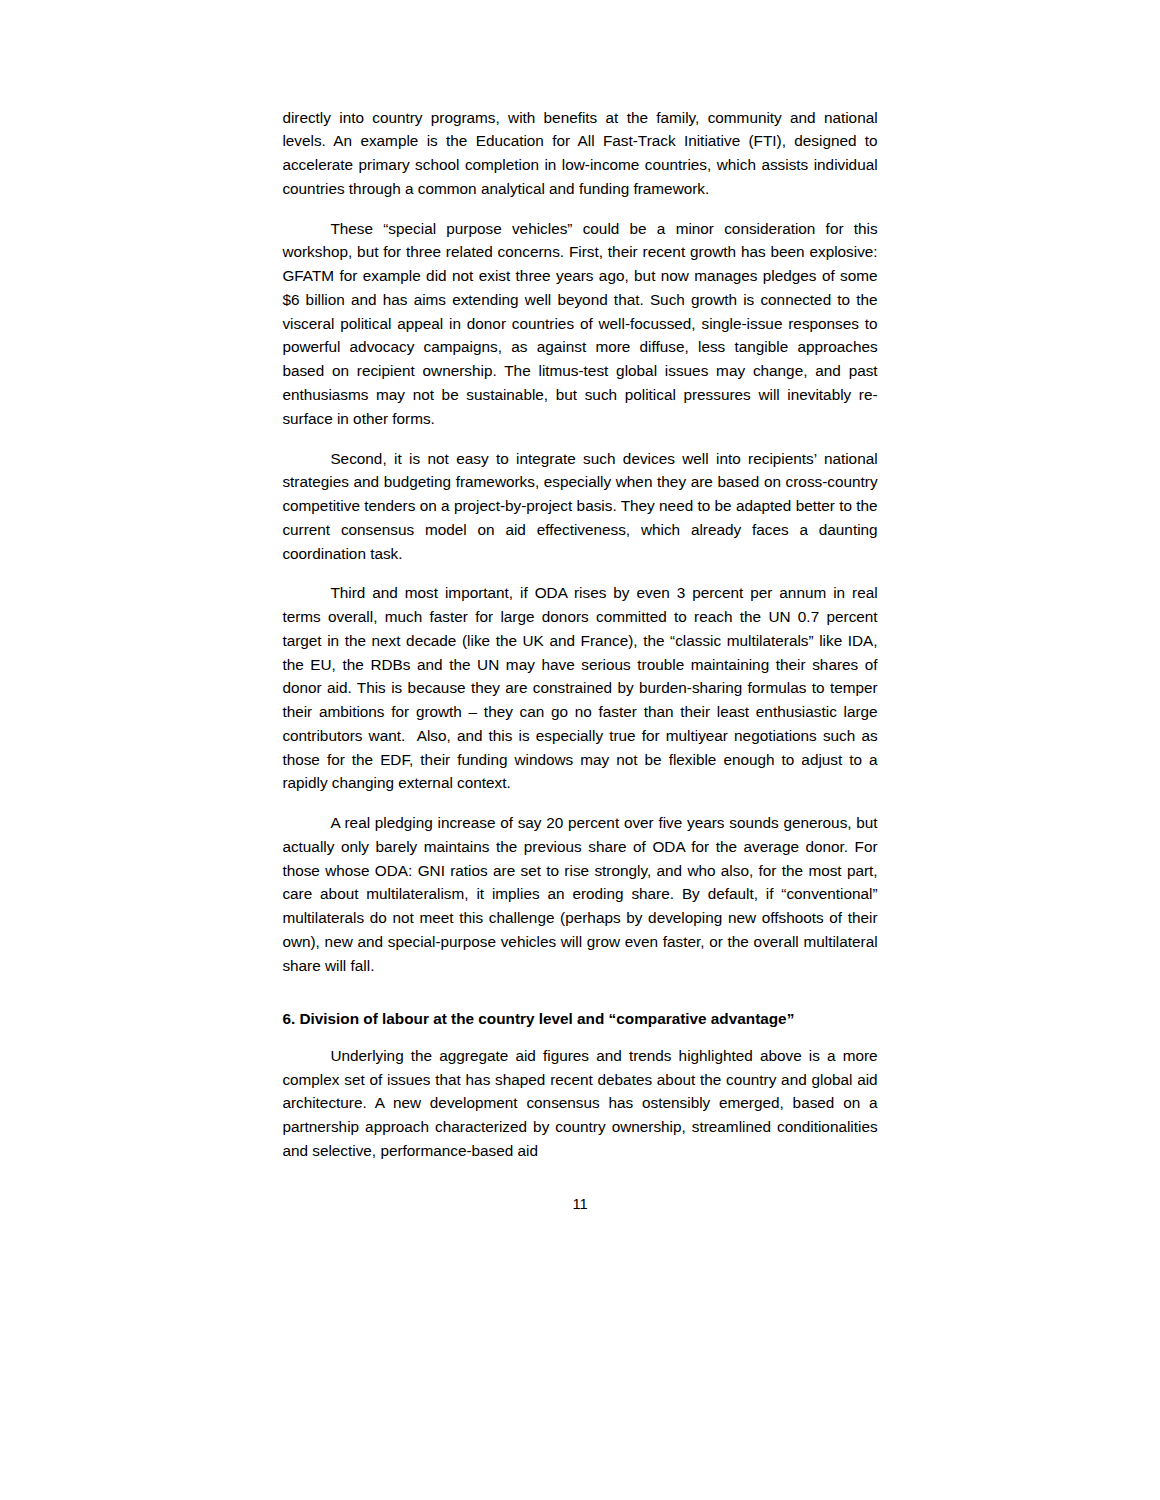directly into country programs, with benefits at the family, community and national levels. An example is the Education for All Fast-Track Initiative (FTI), designed to accelerate primary school completion in low-income countries, which assists individual countries through a common analytical and funding framework.
These “special purpose vehicles” could be a minor consideration for this workshop, but for three related concerns. First, their recent growth has been explosive: GFATM for example did not exist three years ago, but now manages pledges of some $6 billion and has aims extending well beyond that. Such growth is connected to the visceral political appeal in donor countries of well-focussed, single-issue responses to powerful advocacy campaigns, as against more diffuse, less tangible approaches based on recipient ownership. The litmus-test global issues may change, and past enthusiasms may not be sustainable, but such political pressures will inevitably re-surface in other forms.
Second, it is not easy to integrate such devices well into recipients’ national strategies and budgeting frameworks, especially when they are based on cross-country competitive tenders on a project-by-project basis. They need to be adapted better to the current consensus model on aid effectiveness, which already faces a daunting coordination task.
Third and most important, if ODA rises by even 3 percent per annum in real terms overall, much faster for large donors committed to reach the UN 0.7 percent target in the next decade (like the UK and France), the “classic multilaterals” like IDA, the EU, the RDBs and the UN may have serious trouble maintaining their shares of donor aid. This is because they are constrained by burden-sharing formulas to temper their ambitions for growth – they can go no faster than their least enthusiastic large contributors want. Also, and this is especially true for multiyear negotiations such as those for the EDF, their funding windows may not be flexible enough to adjust to a rapidly changing external context.
A real pledging increase of say 20 percent over five years sounds generous, but actually only barely maintains the previous share of ODA for the average donor. For those whose ODA: GNI ratios are set to rise strongly, and who also, for the most part, care about multilateralism, it implies an eroding share. By default, if “conventional” multilaterals do not meet this challenge (perhaps by developing new offshoots of their own), new and special-purpose vehicles will grow even faster, or the overall multilateral share will fall.
6. Division of labour at the country level and “comparative advantage”
Underlying the aggregate aid figures and trends highlighted above is a more complex set of issues that has shaped recent debates about the country and global aid architecture. A new development consensus has ostensibly emerged, based on a partnership approach characterized by country ownership, streamlined conditionalities and selective, performance-based aid
11